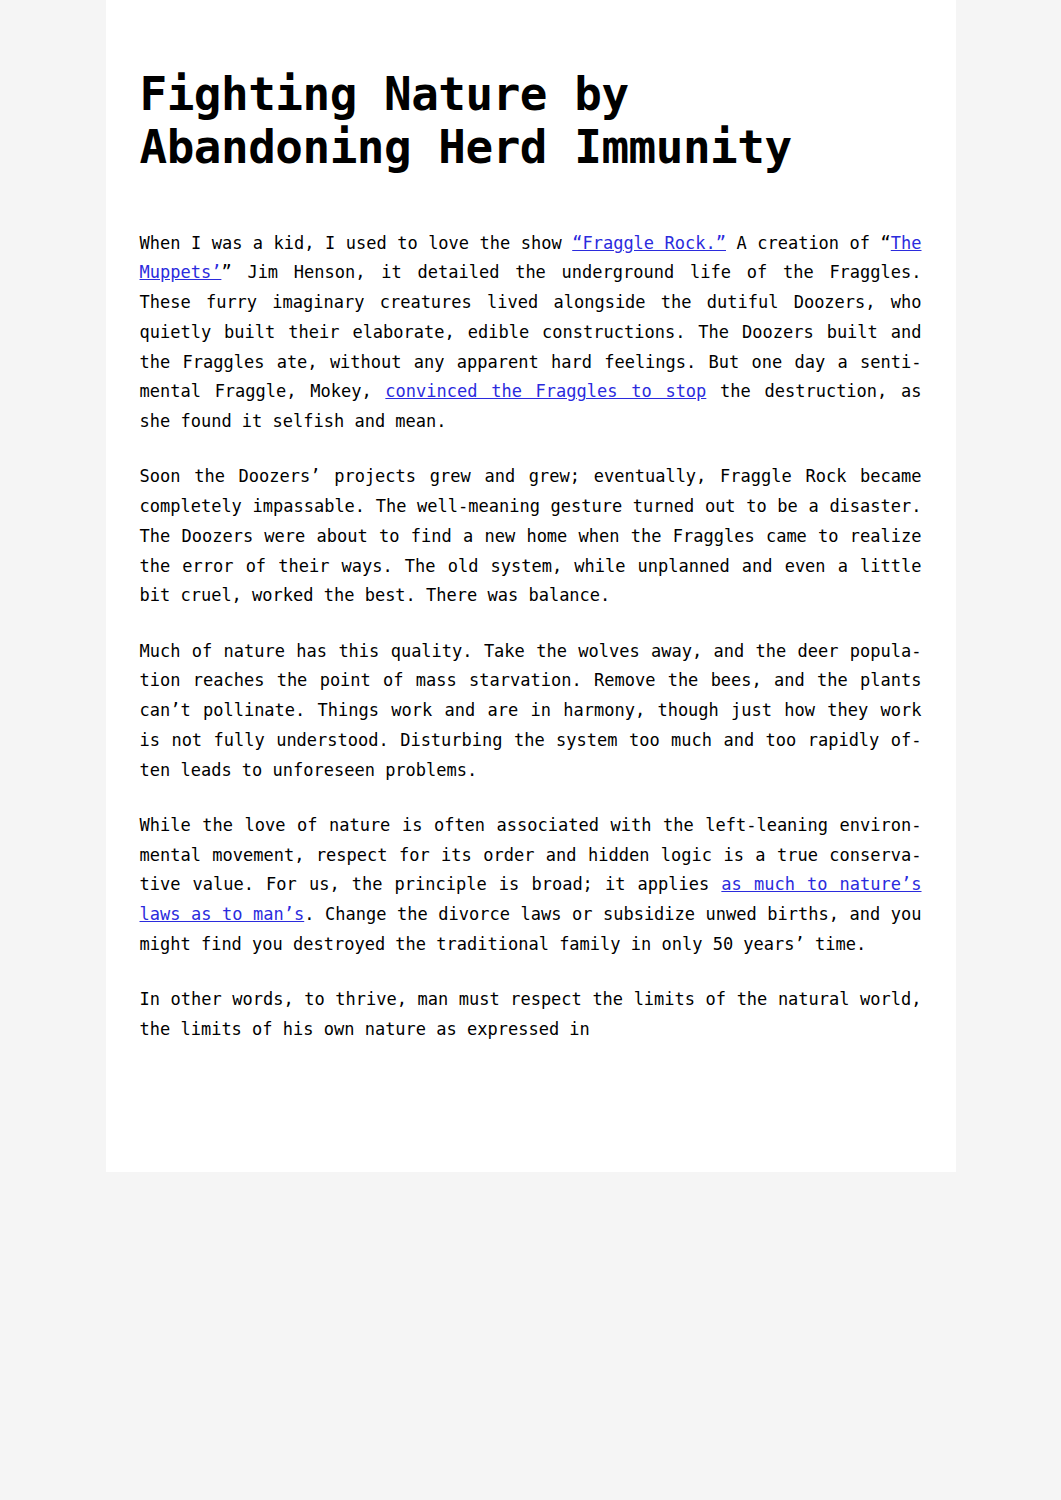Fighting Nature by Abandoning Herd Immunity
When I was a kid, I used to love the show “Fraggle Rock.” A creation of “The Muppets’” Jim Henson, it detailed the underground life of the Fraggles. These furry imaginary creatures lived alongside the dutiful Doozers, who quietly built their elaborate, edible constructions. The Doozers built and the Fraggles ate, without any apparent hard feelings. But one day a sentimental Fraggle, Mokey, convinced the Fraggles to stop the destruction, as she found it selfish and mean.
Soon the Doozers’ projects grew and grew; eventually, Fraggle Rock became completely impassable. The well-meaning gesture turned out to be a disaster. The Doozers were about to find a new home when the Fraggles came to realize the error of their ways. The old system, while unplanned and even a little bit cruel, worked the best. There was balance.
Much of nature has this quality. Take the wolves away, and the deer population reaches the point of mass starvation. Remove the bees, and the plants can’t pollinate. Things work and are in harmony, though just how they work is not fully understood. Disturbing the system too much and too rapidly often leads to unforeseen problems.
While the love of nature is often associated with the left-leaning environmental movement, respect for its order and hidden logic is a true conservative value. For us, the principle is broad; it applies as much to nature’s laws as to man’s. Change the divorce laws or subsidize unwed births, and you might find you destroyed the traditional family in only 50 years’ time.
In other words, to thrive, man must respect the limits of the natural world, the limits of his own nature as expressed in